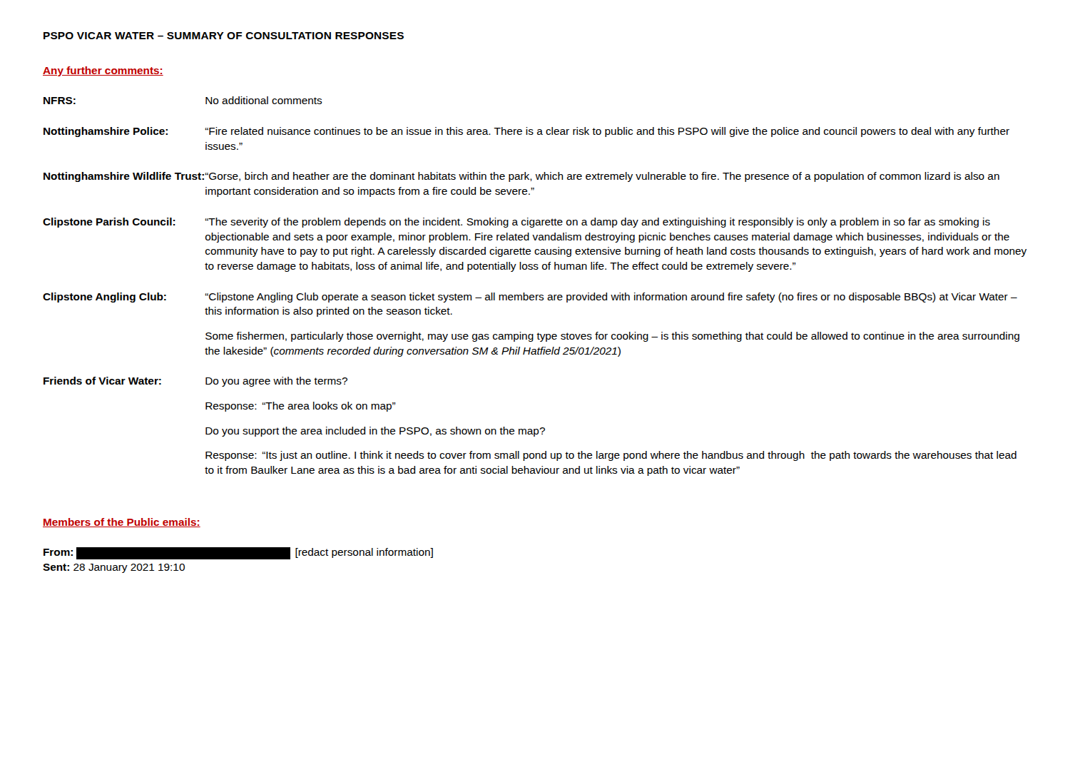PSPO VICAR WATER – SUMMARY OF CONSULTATION RESPONSES
Any further comments:
| NFRS: | No additional comments |
| Nottinghamshire Police: | “Fire related nuisance continues to be an issue in this area. There is a clear risk to public and this PSPO will give the police and council powers to deal with any further issues.” |
| Nottinghamshire Wildlife Trust: | “Gorse, birch and heather are the dominant habitats within the park, which are extremely vulnerable to fire. The presence of a population of common lizard is also an important consideration and so impacts from a fire could be severe.” |
| Clipstone Parish Council: | “The severity of the problem depends on the incident. Smoking a cigarette on a damp day and extinguishing it responsibly is only a problem in so far as smoking is objectionable and sets a poor example, minor problem. Fire related vandalism destroying picnic benches causes material damage which businesses, individuals or the community have to pay to put right. A carelessly discarded cigarette causing extensive burning of heath land costs thousands to extinguish, years of hard work and money to reverse damage to habitats, loss of animal life, and potentially loss of human life. The effect could be extremely severe.” |
| Clipstone Angling Club: | “Clipstone Angling Club operate a season ticket system – all members are provided with information around fire safety (no fires or no disposable BBQs) at Vicar Water – this information is also printed on the season ticket. Some fishermen, particularly those overnight, may use gas camping type stoves for cooking – is this something that could be allowed to continue in the area surrounding the lakeside” ( comments recorded during conversation SM & Phil Hatfield 25/01/2021 ) |
| Friends of Vicar Water: | Do you agree with the terms? Response: “The area looks ok on map” Do you support the area included in the PSPO, as shown on the map? Response: “Its just an outline. I think it needs to cover from small pond up to the large pond where the handbus and through the path towards the warehouses that lead to it from Baulker Lane area as this is a bad area for anti social behaviour and ut links via a path to vicar water” |
Members of the Public emails:
From: [redact personal information]
Sent: 28 January 2021 19:10